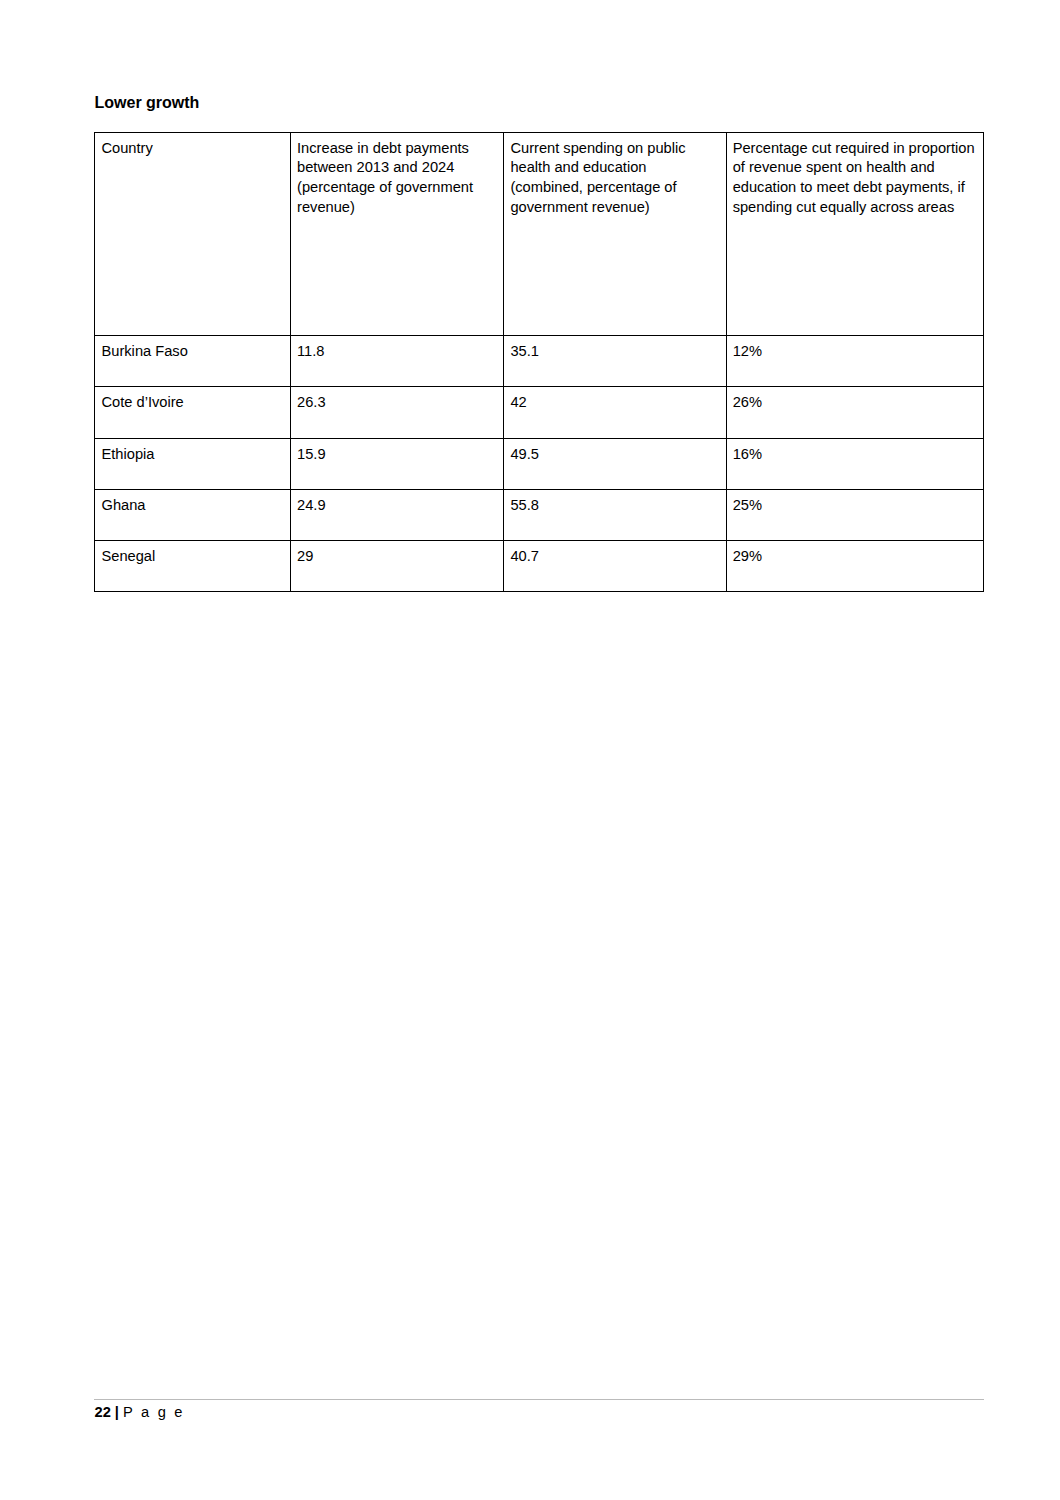Lower growth
| Country | Increase in debt payments between 2013 and 2024 (percentage of government revenue) | Current spending on public health and education (combined, percentage of government revenue) | Percentage cut required in proportion of revenue spent on health and education to meet debt payments, if spending cut equally across areas |
| --- | --- | --- | --- |
| Burkina Faso | 11.8 | 35.1 | 12% |
| Cote d’Ivoire | 26.3 | 42 | 26% |
| Ethiopia | 15.9 | 49.5 | 16% |
| Ghana | 24.9 | 55.8 | 25% |
| Senegal | 29 | 40.7 | 29% |
22 | P a g e